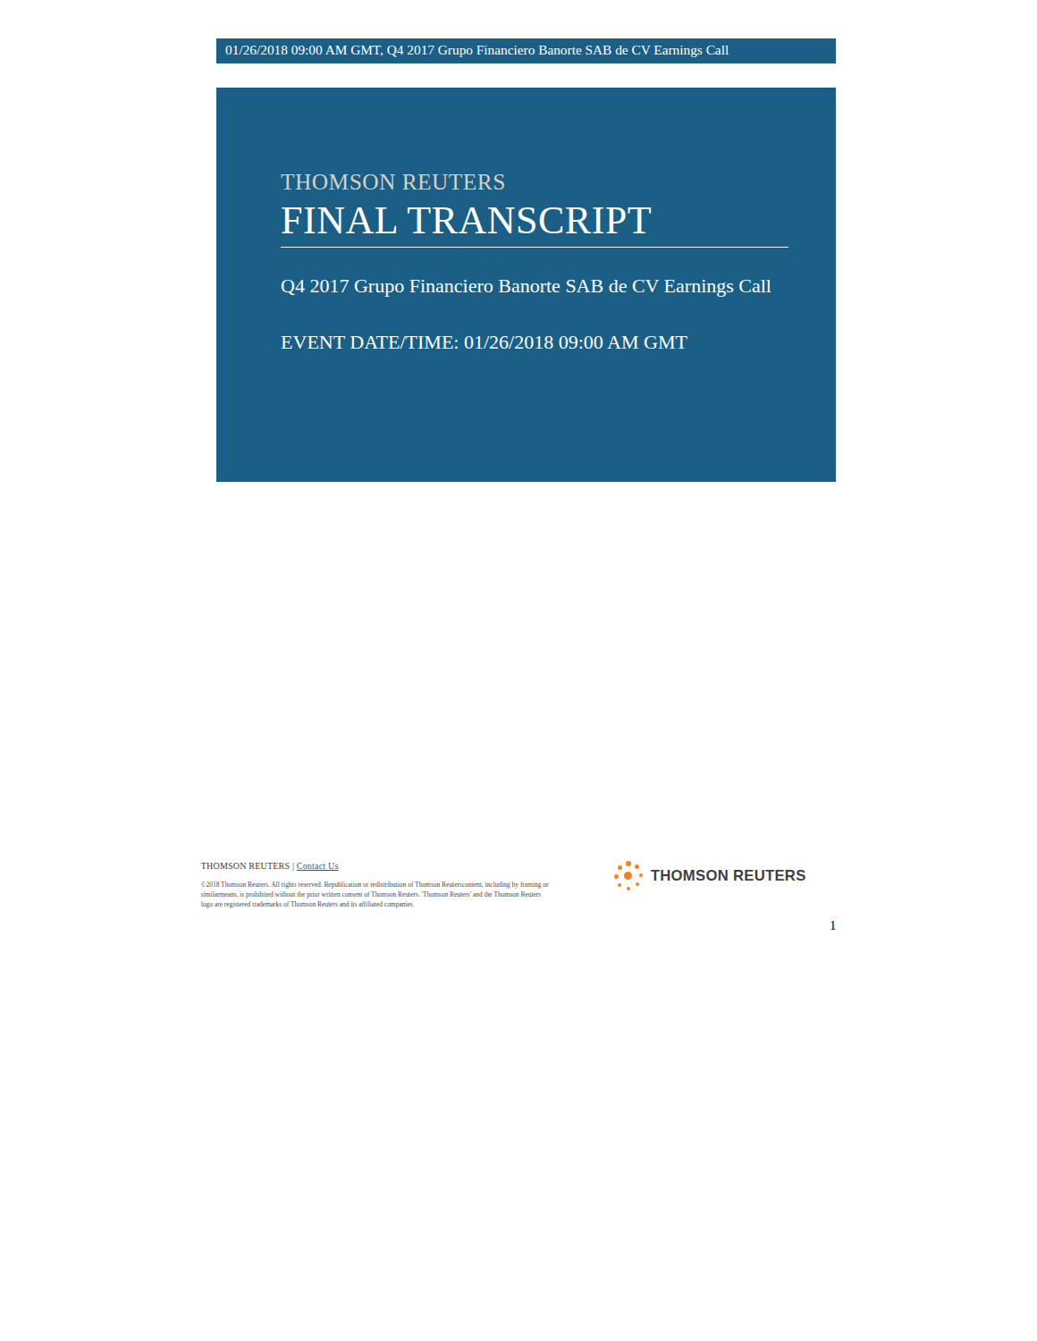01/26/2018 09:00 AM GMT, Q4 2017 Grupo Financiero Banorte SAB de CV Earnings Call
THOMSON REUTERS
FINAL TRANSCRIPT
Q4 2017 Grupo Financiero Banorte SAB de CV Earnings Call
EVENT DATE/TIME: 01/26/2018 09:00 AM GMT
THOMSON REUTERS | Contact Us
©2018 Thomson Reuters. All rights reserved. Republication or redistribution of Thomson Reuterscontent, including by framing or similarmeans, is prohibited without the prior written consent of Thomson Reuters. 'Thomson Reuters' and the Thomson Reuters logo are registered trademarks of Thomson Reuters and its affiliated companies.
THOMSON REUTERS
1